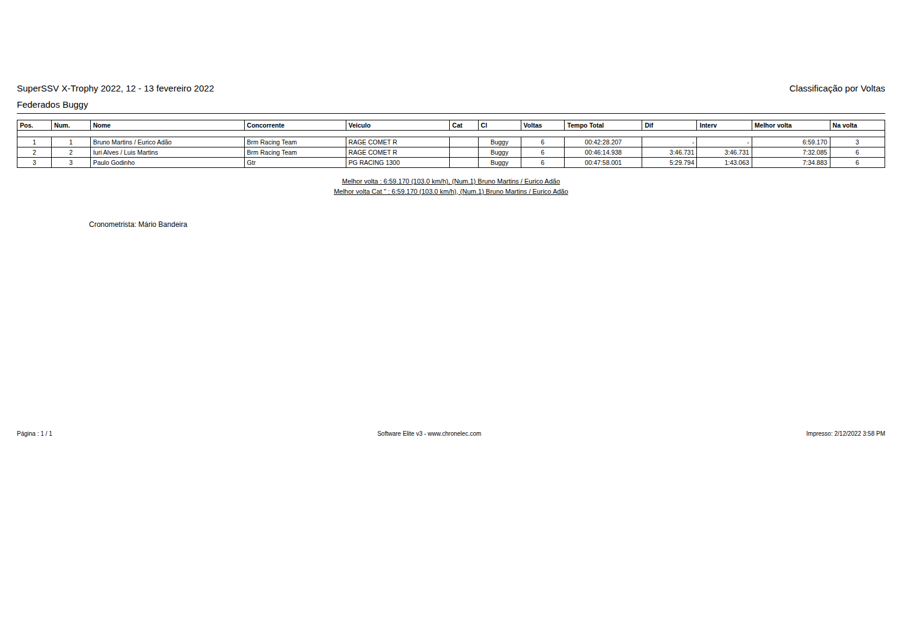SuperSSV X-Trophy 2022, 12 - 13 fevereiro 2022
Federados Buggy
Classificação por Voltas
| Pos. | Num. | Nome | Concorrente | Veiculo | Cat | Cl | Voltas | Tempo Total | Dif | Interv | Melhor volta | Na volta |
| --- | --- | --- | --- | --- | --- | --- | --- | --- | --- | --- | --- | --- |
| 1 | 1 | Bruno Martins / Eurico Adão | Brm Racing Team | RAGE COMET R | | Buggy | 6 | 00:42:28.207 | - | - | 6:59.170 | 3 |
| 2 | 2 | Iuri Alves / Luis Martins | Brm Racing Team | RAGE COMET R | | Buggy | 6 | 00:46:14.938 | 3:46.731 | 3:46.731 | 7:32.085 | 6 |
| 3 | 3 | Paulo Godinho | Gtr | PG RACING 1300 | | Buggy | 6 | 00:47:58.001 | 5:29.794 | 1:43.063 | 7:34.883 | 6 |
Melhor volta : 6:59.170 (103.0 km/h), (Num.1) Bruno Martins / Eurico Adão
Melhor volta Cat " : 6:59.170 (103.0 km/h), (Num.1) Bruno Martins / Eurico Adão
Cronometrista: Mário Bandeira
Página : 1 / 1
Software Elite v3 - www.chronelec.com
Impresso: 2/12/2022 3:58 PM